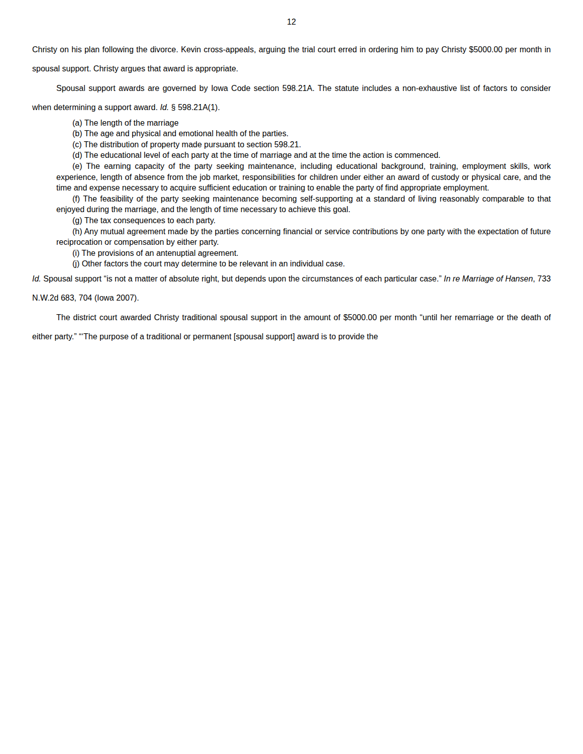12
Christy on his plan following the divorce. Kevin cross-appeals, arguing the trial court erred in ordering him to pay Christy $5000.00 per month in spousal support. Christy argues that award is appropriate.
Spousal support awards are governed by Iowa Code section 598.21A. The statute includes a non-exhaustive list of factors to consider when determining a support award. Id. § 598.21A(1).
(a) The length of the marriage
(b) The age and physical and emotional health of the parties.
(c) The distribution of property made pursuant to section 598.21.
(d) The educational level of each party at the time of marriage and at the time the action is commenced.
(e) The earning capacity of the party seeking maintenance, including educational background, training, employment skills, work experience, length of absence from the job market, responsibilities for children under either an award of custody or physical care, and the time and expense necessary to acquire sufficient education or training to enable the party of find appropriate employment.
(f) The feasibility of the party seeking maintenance becoming self-supporting at a standard of living reasonably comparable to that enjoyed during the marriage, and the length of time necessary to achieve this goal.
(g) The tax consequences to each party.
(h) Any mutual agreement made by the parties concerning financial or service contributions by one party with the expectation of future reciprocation or compensation by either party.
(i) The provisions of an antenuptial agreement.
(j) Other factors the court may determine to be relevant in an individual case.
Id. Spousal support “is not a matter of absolute right, but depends upon the circumstances of each particular case.” In re Marriage of Hansen, 733 N.W.2d 683, 704 (Iowa 2007).
The district court awarded Christy traditional spousal support in the amount of $5000.00 per month “until her remarriage or the death of either party.” “‘The purpose of a traditional or permanent [spousal support] award is to provide the